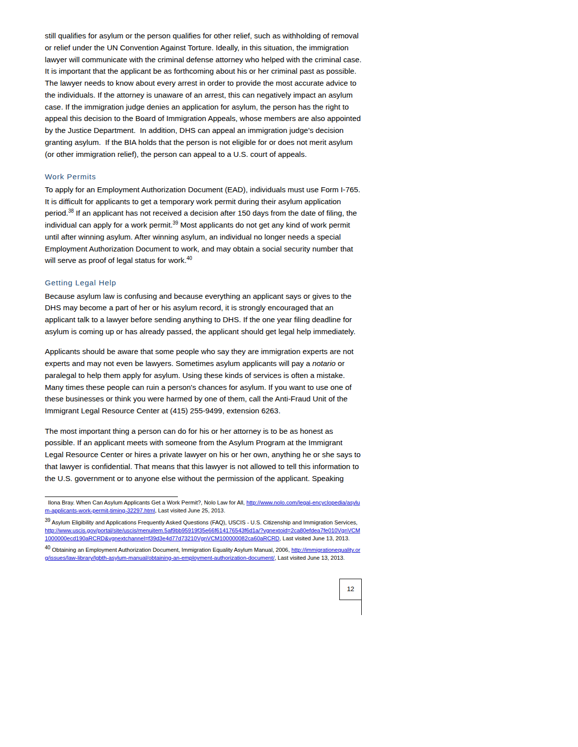still qualifies for asylum or the person qualifies for other relief, such as withholding of removal or relief under the UN Convention Against Torture. Ideally, in this situation, the immigration lawyer will communicate with the criminal defense attorney who helped with the criminal case. It is important that the applicant be as forthcoming about his or her criminal past as possible. The lawyer needs to know about every arrest in order to provide the most accurate advice to the individuals. If the attorney is unaware of an arrest, this can negatively impact an asylum case. If the immigration judge denies an application for asylum, the person has the right to appeal this decision to the Board of Immigration Appeals, whose members are also appointed by the Justice Department. In addition, DHS can appeal an immigration judge’s decision granting asylum. If the BIA holds that the person is not eligible for or does not merit asylum (or other immigration relief), the person can appeal to a U.S. court of appeals.
Work Permits
To apply for an Employment Authorization Document (EAD), individuals must use Form I-765. It is difficult for applicants to get a temporary work permit during their asylum application period.38 If an applicant has not received a decision after 150 days from the date of filing, the individual can apply for a work permit.39 Most applicants do not get any kind of work permit until after winning asylum. After winning asylum, an individual no longer needs a special Employment Authorization Document to work, and may obtain a social security number that will serve as proof of legal status for work.40
Getting Legal Help
Because asylum law is confusing and because everything an applicant says or gives to the DHS may become a part of her or his asylum record, it is strongly encouraged that an applicant talk to a lawyer before sending anything to DHS. If the one year filing deadline for asylum is coming up or has already passed, the applicant should get legal help immediately.
Applicants should be aware that some people who say they are immigration experts are not experts and may not even be lawyers. Sometimes asylum applicants will pay a notario or paralegal to help them apply for asylum. Using these kinds of services is often a mistake. Many times these people can ruin a person's chances for asylum. If you want to use one of these businesses or think you were harmed by one of them, call the Anti-Fraud Unit of the Immigrant Legal Resource Center at (415) 255-9499, extension 6263.
The most important thing a person can do for his or her attorney is to be as honest as possible. If an applicant meets with someone from the Asylum Program at the Immigrant Legal Resource Center or hires a private lawyer on his or her own, anything he or she says to that lawyer is confidential. That means that this lawyer is not allowed to tell this information to the U.S. government or to anyone else without the permission of the applicant. Speaking
Ilona Bray. When Can Asylum Applicants Get a Work Permit?, Nolo Law for All, http://www.nolo.com/legal-encyclopedia/asylum-applicants-work-permit-timing-32297.html, Last visited June 25, 2013.
39 Asylum Eligibility and Applications Frequently Asked Questions (FAQ), USCIS - U.S. Citizenship and Immigration Services, http://www.uscis.gov/portal/site/uscis/menuitem.5af9bb95919f35e66f614176543f6d1a/?vgnextoid=2ca80efdea7fe010VgnVCM1000000ecd190aRCRD&vgnextchannel=f39d3e4d77d73210VgnVCM100000082ca60aRCRD, Last visited June 13, 2013.
40 Obtaining an Employment Authorization Document, Immigration Equality Asylum Manual, 2006, http://immigrationequality.org/issues/law-library/lgbth-asylum-manual/obtaining-an-employment-authorization-document/, Last visited June 13, 2013.
12